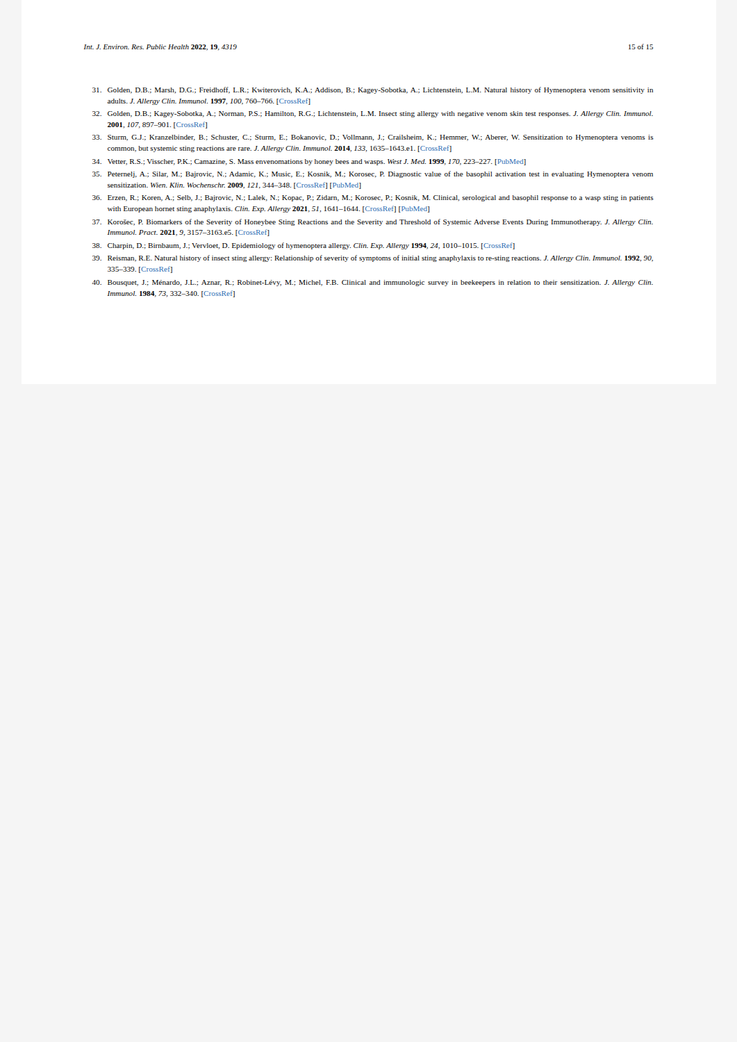Int. J. Environ. Res. Public Health 2022, 19, 4319
15 of 15
31. Golden, D.B.; Marsh, D.G.; Freidhoff, L.R.; Kwiterovich, K.A.; Addison, B.; Kagey-Sobotka, A.; Lichtenstein, L.M. Natural history of Hymenoptera venom sensitivity in adults. J. Allergy Clin. Immunol. 1997, 100, 760–766. [CrossRef]
32. Golden, D.B.; Kagey-Sobotka, A.; Norman, P.S.; Hamilton, R.G.; Lichtenstein, L.M. Insect sting allergy with negative venom skin test responses. J. Allergy Clin. Immunol. 2001, 107, 897–901. [CrossRef]
33. Sturm, G.J.; Kranzelbinder, B.; Schuster, C.; Sturm, E.; Bokanovic, D.; Vollmann, J.; Crailsheim, K.; Hemmer, W.; Aberer, W. Sensitization to Hymenoptera venoms is common, but systemic sting reactions are rare. J. Allergy Clin. Immunol. 2014, 133, 1635–1643.e1. [CrossRef]
34. Vetter, R.S.; Visscher, P.K.; Camazine, S. Mass envenomations by honey bees and wasps. West J. Med. 1999, 170, 223–227. [PubMed]
35. Peternelj, A.; Silar, M.; Bajrovic, N.; Adamic, K.; Music, E.; Kosnik, M.; Korosec, P. Diagnostic value of the basophil activation test in evaluating Hymenoptera venom sensitization. Wien. Klin. Wochenschr. 2009, 121, 344–348. [CrossRef] [PubMed]
36. Erzen, R.; Koren, A.; Selb, J.; Bajrovic, N.; Lalek, N.; Kopac, P.; Zidarn, M.; Korosec, P.; Kosnik, M. Clinical, serological and basophil response to a wasp sting in patients with European hornet sting anaphylaxis. Clin. Exp. Allergy 2021, 51, 1641–1644. [CrossRef] [PubMed]
37. Korošec, P. Biomarkers of the Severity of Honeybee Sting Reactions and the Severity and Threshold of Systemic Adverse Events During Immunotherapy. J. Allergy Clin. Immunol. Pract. 2021, 9, 3157–3163.e5. [CrossRef]
38. Charpin, D.; Birnbaum, J.; Vervloet, D. Epidemiology of hymenoptera allergy. Clin. Exp. Allergy 1994, 24, 1010–1015. [CrossRef]
39. Reisman, R.E. Natural history of insect sting allergy: Relationship of severity of symptoms of initial sting anaphylaxis to re-sting reactions. J. Allergy Clin. Immunol. 1992, 90, 335–339. [CrossRef]
40. Bousquet, J.; Ménardo, J.L.; Aznar, R.; Robinet-Lévy, M.; Michel, F.B. Clinical and immunologic survey in beekeepers in relation to their sensitization. J. Allergy Clin. Immunol. 1984, 73, 332–340. [CrossRef]